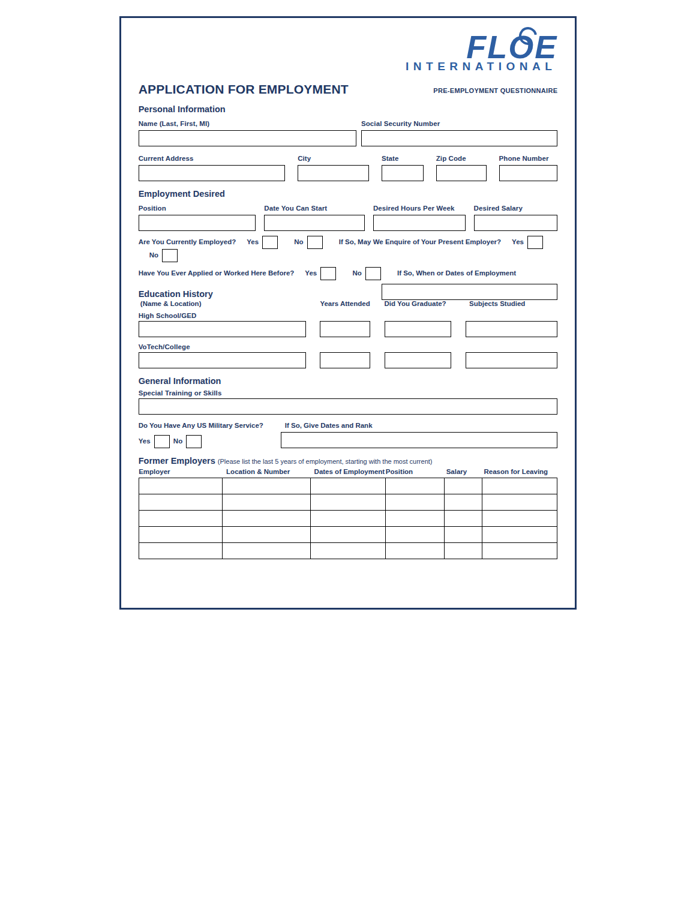FL OE INTERNATIONAL
APPLICATION FOR EMPLOYMENT
PRE-EMPLOYMENT QUESTIONNAIRE
Personal Information
| Name (Last, First, MI) | | Social Security Number |
| Current Address | | City | | State | | Zip Code | | Phone Number |
Employment Desired
| Position | | Date You Can Start | | Desired Hours Per Week | | Desired Salary |
Are You Currently Employed? Yes No If So, May We Enquire of Your Present Employer? Yes No
Have You Ever Applied or Worked Here Before? Yes No If So, When or Dates of Employment
| Education History | |
| (Name & Location) | | Years Attended | | Did You Graduate? | | Subjects Studied |
High School/GED
VoTech/College
General Information
Special Training or Skills
Do You Have Any US Military Service? If So, Give Dates and Rank
| Yes No | |
Former Employers (Please list the last 5 years of employment, starting with the most current)
| Employer | Location & Number | Dates of Employment | Position | Salary | Reason for Leaving |
| --- | --- | --- | --- | --- | --- |